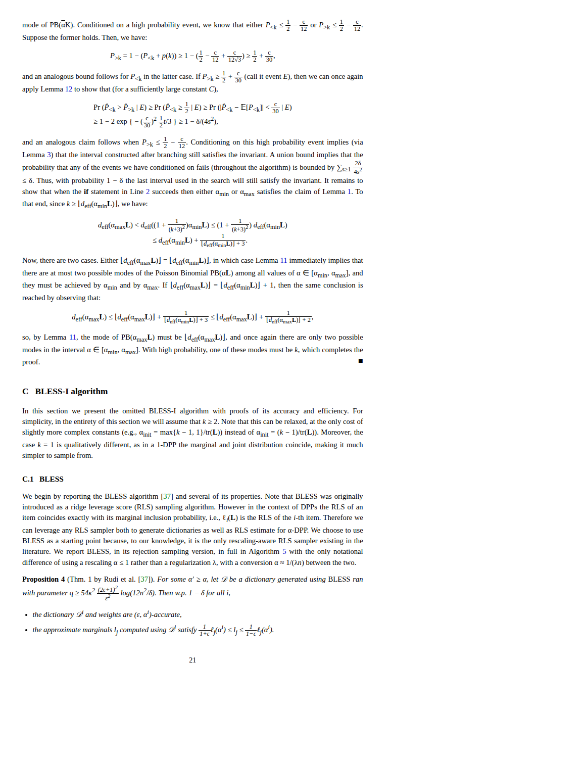mode of PB(α K). Conditioned on a high probability event, we know that either P<k ≤ 12 − c 12 or P>k ≤ 12 − c 12. Suppose the former holds. Then, we have:
P>k = 1 − (P<k + p(k)) ≥ 1 − (12 − c 12 + c 12√3) ≥ 12 + c 30,
and an analogous bound follows for P<k in the latter case. If P>k ≥ 12 + c 30 (call it event E), then we can once again apply Lemma 12 to show that (for a sufficiently large constant C),
Pr (P̂<k > P̂>k | E) ≥ Pr (P̂<k ≥ 12 | E) ≥ Pr (|P̂<k − 𝔼[P<k]| < c 30 | E)
≥ 1 − 2 exp { − (c 30)2 12 t/3 } ≥ 1 − δ/(4s2),
and an analogous claim follows when P>k ≤ 12 − c 12. Conditioning on this high probability event implies (via Lemma 3) that the interval constructed after branching still satisfies the invariant. A union bound implies that the probability that any of the events we have conditioned on fails (throughout the algorithm) is bounded by ∑s≥1 2δ 4s2 ≤ δ. Thus, with probability 1 − δ the last interval used in the search will still satisfy the invariant. It remains to show that when the if statement in Line 2 succeeds then either αmin or αmax satisfies the claim of Lemma 1. To that end, since k ≥ ⌊deff(αminL)⌋, we have:
deff(αmaxL) < deff((1 + 1(k+3)2)αminL) ≤ (1 + 1(k+3)2) deff(αminL)
≤ deff(αminL) + 1⌊deff(αminL)⌋ + 3.
Now, there are two cases. Either ⌊deff(αmaxL)⌋ = ⌊deff(αminL)⌋, in which case Lemma 11 immediately implies that there are at most two possible modes of the Poisson Binomial PB(αL) among all values of α ∈ [αmin, αmax], and they must be achieved by αmin and by αmax. If ⌊deff(αmaxL)⌋ = ⌊deff(αminL)⌋ + 1, then the same conclusion is reached by observing that:
deff(αmaxL) ≤ ⌊deff(αmaxL)⌋ + 1⌊deff(αminL)⌋ + 3 ≤ ⌊deff(αmaxL)⌋ + 1⌊deff(αmaxL)⌋ + 2,
so, by Lemma 11, the mode of PB(αmaxL) must be ⌊deff(αmaxL)⌋, and once again there are only two possible modes in the interval α ∈ [αmin, αmax]. With high probability, one of these modes must be k, which completes the proof. ■
C BLESS-I algorithm
In this section we present the omitted BLESS-I algorithm with proofs of its accuracy and efficiency. For simplicity, in the entirety of this section we will assume that k ≥ 2. Note that this can be relaxed, at the only cost of slightly more complex constants (e.g., αinit = max{k − 1, 1}/tr(L)) instead of αinit = (k − 1)/tr(L)). Moreover, the case k = 1 is qualitatively different, as in a 1-DPP the marginal and joint distribution coincide, making it much simpler to sample from.
C.1 BLESS
We begin by reporting the BLESS algorithm [37] and several of its properties. Note that BLESS was originally introduced as a ridge leverage score (RLS) sampling algorithm. However in the context of DPPs the RLS of an item coincides exactly with its marginal inclusion probability, i.e., ℓi(L) is the RLS of the i-th item. Therefore we can leverage any RLS sampler both to generate dictionaries as well as RLS estimate for α-DPP. We choose to use BLESS as a starting point because, to our knowledge, it is the only rescaling-aware RLS sampler existing in the literature. We report BLESS, in its rejection sampling version, in full in Algorithm 5 with the only notational difference of using a rescaling α ≤ 1 rather than a regularization λ, with a conversion α ≈ 1/(λn) between the two.
Proposition 4 (Thm. 1 by Rudi et al. [37]). For some α′ ≥ α, let 𝒟 be a dictionary generated using BLESS ran with parameter q ≥ 54κ2 (2ε+1)2 ε2 log(12n2/δ). Then w.p. 1 − δ for all i,
the dictionary 𝒟i and weights are (ε, αi)-accurate,
the approximate marginals lj computed using 𝒟i satisfy 11+εℓj(αi) ≤ lj ≤ 11−εℓj(αi).
21